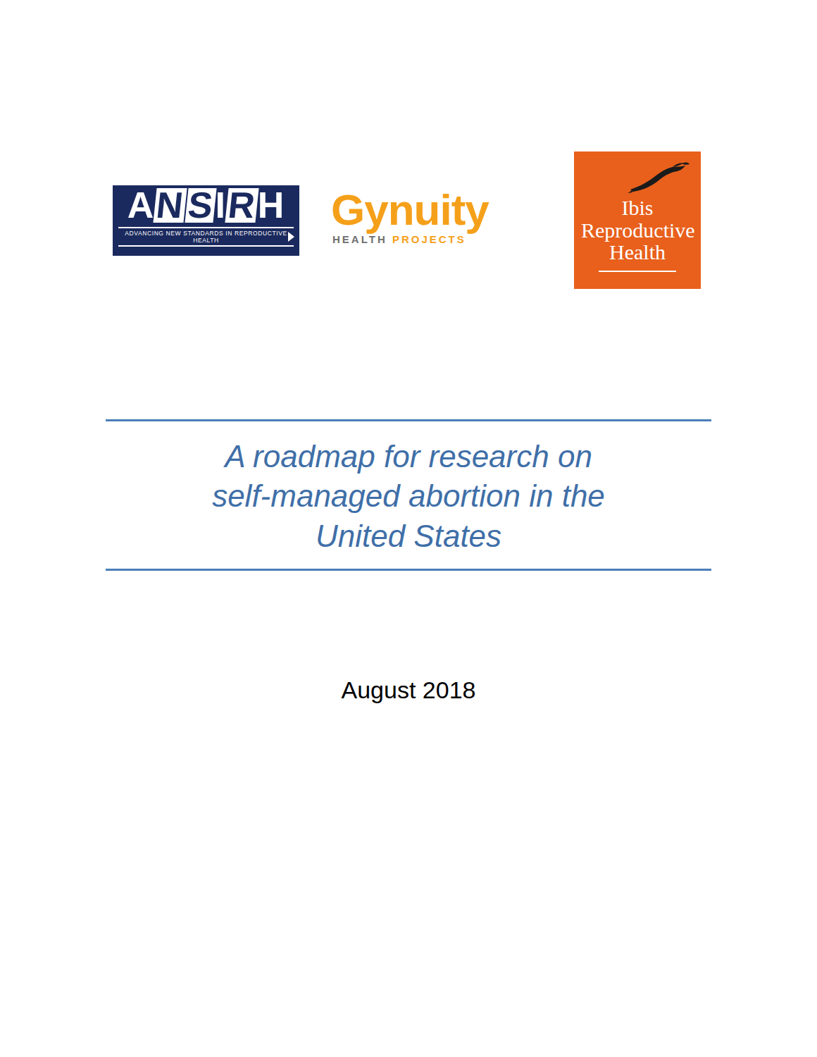ANSIRH
ADVANCING NEW STANDARDS IN REPRODUCTIVE HEALTH
Gynuity
HEALTH PROJECTS
Ibis
Reproductive
Health
A roadmap for research on
self-managed abortion in the
United States
August 2018